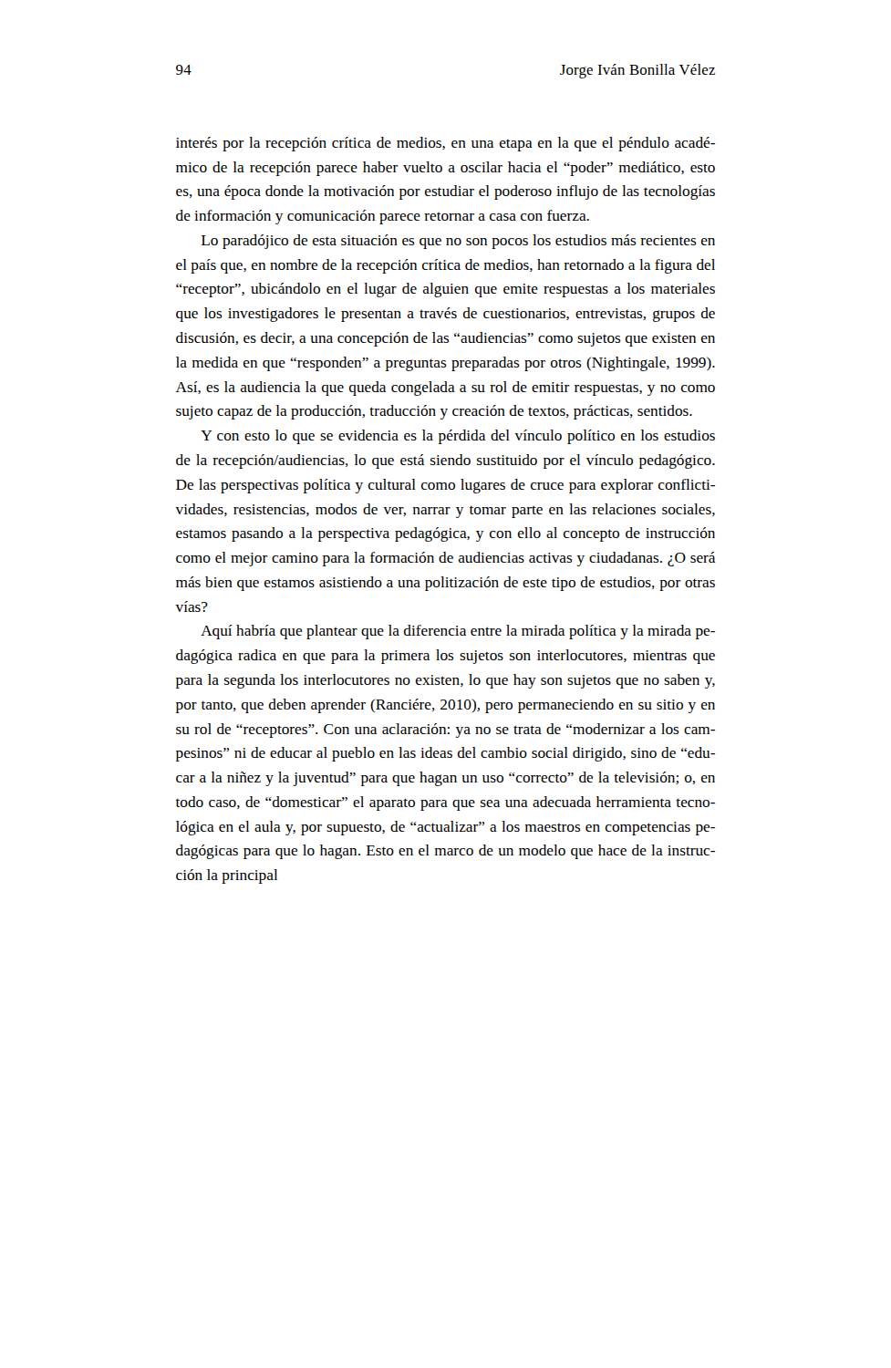94 Jorge Iván Bonilla Vélez
interés por la recepción crítica de medios, en una etapa en la que el péndulo académico de la recepción parece haber vuelto a oscilar hacia el “poder” mediático, esto es, una época donde la motivación por estudiar el poderoso influjo de las tecnologías de información y comunicación parece retornar a casa con fuerza.
Lo paradójico de esta situación es que no son pocos los estudios más recientes en el país que, en nombre de la recepción crítica de medios, han retornado a la figura del “receptor”, ubicándolo en el lugar de alguien que emite respuestas a los materiales que los investigadores le presentan a través de cuestionarios, entrevistas, grupos de discusión, es decir, a una concepción de las “audiencias” como sujetos que existen en la medida en que “responden” a preguntas preparadas por otros (Nightingale, 1999). Así, es la audiencia la que queda congelada a su rol de emitir respuestas, y no como sujeto capaz de la producción, traducción y creación de textos, prácticas, sentidos.
Y con esto lo que se evidencia es la pérdida del vínculo político en los estudios de la recepción/audiencias, lo que está siendo sustituido por el vínculo pedagógico. De las perspectivas política y cultural como lugares de cruce para explorar conflictividades, resistencias, modos de ver, narrar y tomar parte en las relaciones sociales, estamos pasando a la perspectiva pedagógica, y con ello al concepto de instrucción como el mejor camino para la formación de audiencias activas y ciudadanas. ¿O será más bien que estamos asistiendo a una politización de este tipo de estudios, por otras vías?
Aquí habría que plantear que la diferencia entre la mirada política y la mirada pedagógica radica en que para la primera los sujetos son interlocutores, mientras que para la segunda los interlocutores no existen, lo que hay son sujetos que no saben y, por tanto, que deben aprender (Ranciére, 2010), pero permaneciendo en su sitio y en su rol de “receptores”. Con una aclaración: ya no se trata de “modernizar a los campesinos” ni de educar al pueblo en las ideas del cambio social dirigido, sino de “educar a la niñez y la juventud” para que hagan un uso “correcto” de la televisión; o, en todo caso, de “domesticar” el aparato para que sea una adecuada herramienta tecnológica en el aula y, por supuesto, de “actualizar” a los maestros en competencias pedagógicas para que lo hagan. Esto en el marco de un modelo que hace de la instrucción la principal